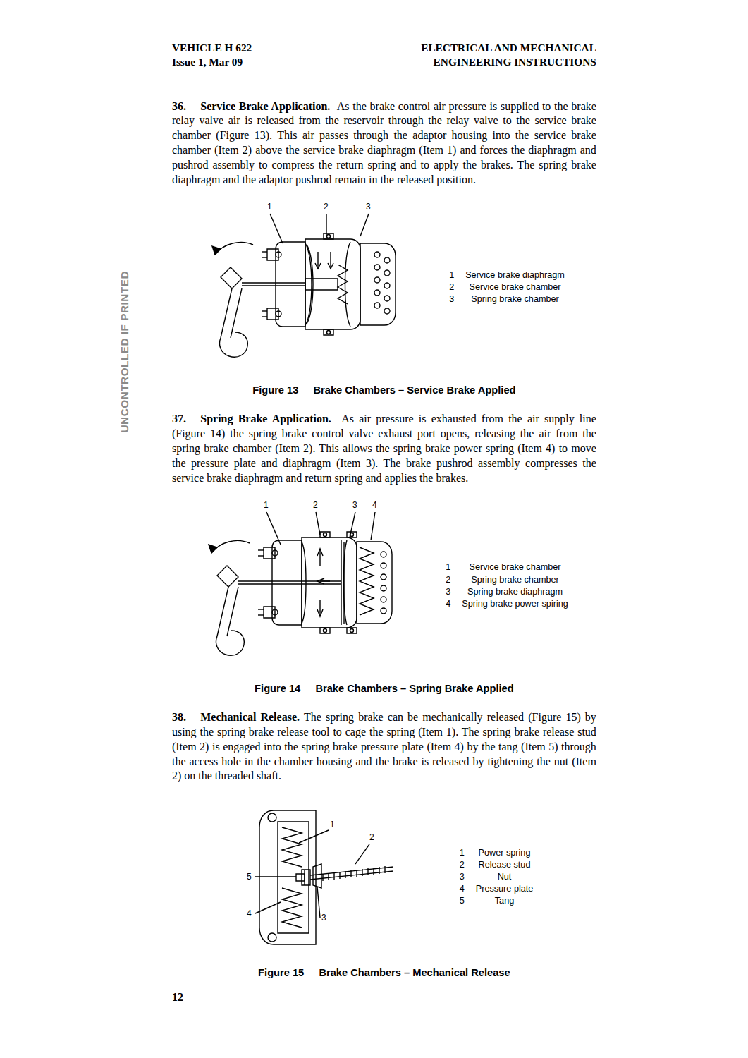UNCONTROLLED IF PRINTED
VEHICLE H 622 Issue 1, Mar 09
ELECTRICAL AND MECHANICAL ENGINEERING INSTRUCTIONS
36. Service Brake Application. As the brake control air pressure is supplied to the brake relay valve air is released from the reservoir through the relay valve to the service brake chamber (Figure 13). This air passes through the adaptor housing into the service brake chamber (Item 2) above the service brake diaphragm (Item 1) and forces the diaphragm and pushrod assembly to compress the return spring and to apply the brakes. The spring brake diaphragm and the adaptor pushrod remain in the released position.
1 2 3
| 1 | Service brake diaphragm |
| 2 | Service brake chamber |
| 3 | Spring brake chamber |
Figure 13 Brake Chambers – Service Brake Applied
37. Spring Brake Application. As air pressure is exhausted from the air supply line (Figure 14) the spring brake control valve exhaust port opens, releasing the air from the spring brake chamber (Item 2). This allows the spring brake power spring (Item 4) to move the pressure plate and diaphragm (Item 3). The brake pushrod assembly compresses the service brake diaphragm and return spring and applies the brakes.
1 2 3 4
| 1 | Service brake chamber |
| 2 | Spring brake chamber |
| 3 | Spring brake diaphragm |
| 4 | Spring brake power spiring |
Figure 14 Brake Chambers – Spring Brake Applied
38. Mechanical Release. The spring brake can be mechanically released (Figure 15) by using the spring brake release tool to cage the spring (Item 1). The spring brake release stud (Item 2) is engaged into the spring brake pressure plate (Item 4) by the tang (Item 5) through the access hole in the chamber housing and the brake is released by tightening the nut (Item 2) on the threaded shaft.
1 2 5 4 3
| 1 | Power spring |
| 2 | Release stud |
| 3 | Nut |
| 4 | Pressure plate |
| 5 | Tang |
Figure 15 Brake Chambers – Mechanical Release
12